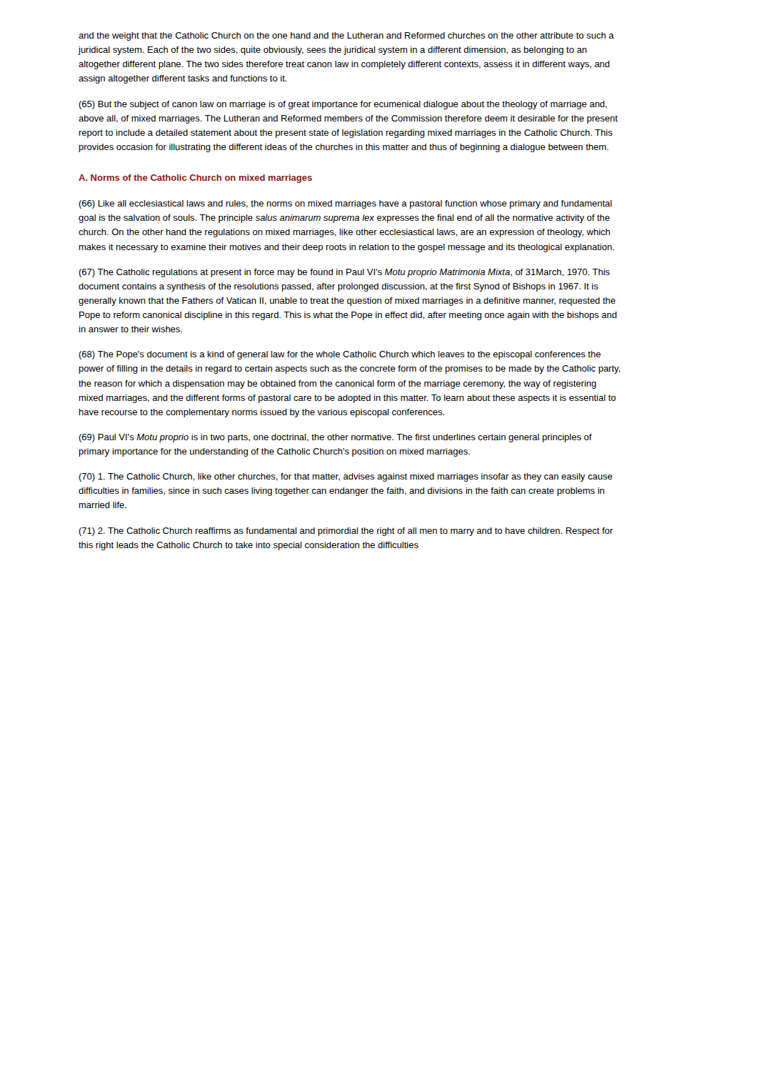and the weight that the Catholic Church on the one hand and the Lutheran and Reformed churches on the other attribute to such a juridical system. Each of the two sides, quite obviously, sees the juridical system in a different dimension, as belonging to an altogether different plane. The two sides therefore treat canon law in completely different contexts, assess it in different ways, and assign altogether different tasks and functions to it.
(65) But the subject of canon law on marriage is of great importance for ecumenical dialogue about the theology of marriage and, above all, of mixed marriages. The Lutheran and Reformed members of the Commission therefore deem it desirable for the present report to include a detailed statement about the present state of legislation regarding mixed marriages in the Catholic Church. This provides occasion for illustrating the different ideas of the churches in this matter and thus of beginning a dialogue between them.
A. Norms of the Catholic Church on mixed marriages
(66) Like all ecclesiastical laws and rules, the norms on mixed marriages have a pastoral function whose primary and fundamental goal is the salvation of souls. The principle salus animarum suprema lex expresses the final end of all the normative activity of the church. On the other hand the regulations on mixed marriages, like other ecclesiastical laws, are an expression of theology, which makes it necessary to examine their motives and their deep roots in relation to the gospel message and its theological explanation.
(67) The Catholic regulations at present in force may be found in Paul VI's Motu proprio Matrimonia Mixta, of 31March, 1970. This document contains a synthesis of the resolutions passed, after prolonged discussion, at the first Synod of Bishops in 1967. It is generally known that the Fathers of Vatican II, unable to treat the question of mixed marriages in a definitive manner, requested the Pope to reform canonical discipline in this regard. This is what the Pope in effect did, after meeting once again with the bishops and in answer to their wishes.
(68) The Pope's document is a kind of general law for the whole Catholic Church which leaves to the episcopal conferences the power of filling in the details in regard to certain aspects such as the concrete form of the promises to be made by the Catholic party, the reason for which a dispensation may be obtained from the canonical form of the marriage ceremony, the way of registering mixed marriages, and the different forms of pastoral care to be adopted in this matter. To learn about these aspects it is essential to have recourse to the complementary norms issued by the various episcopal conferences.
(69) Paul VI's Motu proprio is in two parts, one doctrinal, the other normative. The first underlines certain general principles of primary importance for the understanding of the Catholic Church's position on mixed marriages.
(70) 1. The Catholic Church, like other churches, for that matter, advises against mixed marriages insofar as they can easily cause difficulties in families, since in such cases living together can endanger the faith, and divisions in the faith can create problems in married life.
(71) 2. The Catholic Church reaffirms as fundamental and primordial the right of all men to marry and to have children. Respect for this right leads the Catholic Church to take into special consideration the difficulties